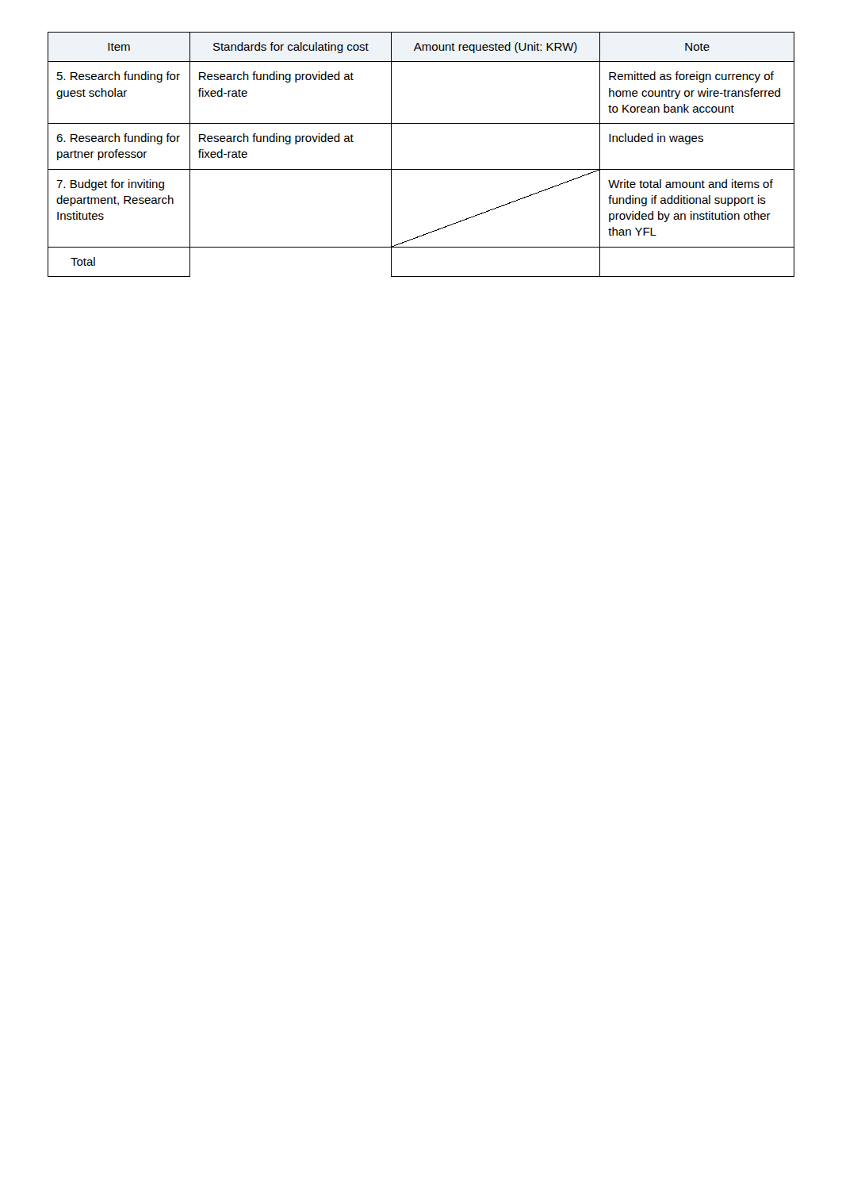| Item | Standards for calculating cost | Amount requested (Unit: KRW) | Note |
| --- | --- | --- | --- |
| 5. Research funding for guest scholar | Research funding provided at fixed-rate | | Remitted as foreign currency of home country or wire-transferred to Korean bank account |
| 6. Research funding for partner professor | Research funding provided at fixed-rate | | Included in wages |
| 7. Budget for inviting department, Research Institutes | | | Write total amount and items of funding if additional support is provided by an institution other than YFL |
| Total | | | |